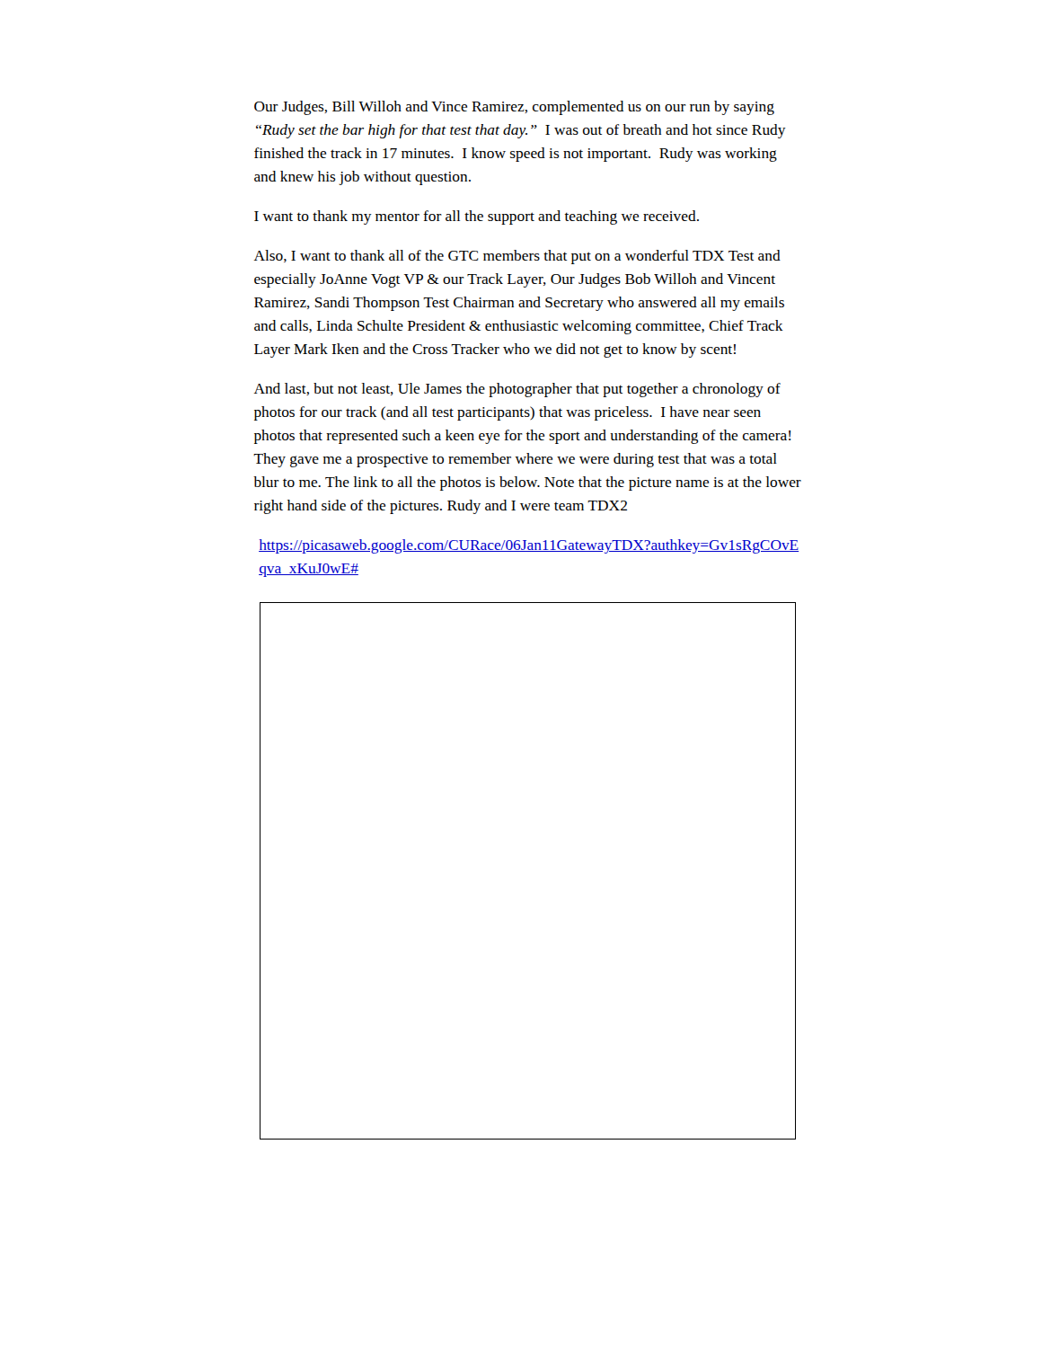Our Judges, Bill Willoh and Vince Ramirez, complemented us on our run by saying “Rudy set the bar high for that test that day.” I was out of breath and hot since Rudy finished the track in 17 minutes. I know speed is not important. Rudy was working and knew his job without question.
I want to thank my mentor for all the support and teaching we received.
Also, I want to thank all of the GTC members that put on a wonderful TDX Test and especially JoAnne Vogt VP & our Track Layer, Our Judges Bob Willoh and Vincent Ramirez, Sandi Thompson Test Chairman and Secretary who answered all my emails and calls, Linda Schulte President & enthusiastic welcoming committee, Chief Track Layer Mark Iken and the Cross Tracker who we did not get to know by scent!
And last, but not least, Ule James the photographer that put together a chronology of photos for our track (and all test participants) that was priceless. I have near seen photos that represented such a keen eye for the sport and understanding of the camera! They gave me a prospective to remember where we were during test that was a total blur to me. The link to all the photos is below. Note that the picture name is at the lower right hand side of the pictures. Rudy and I were team TDX2
https://picasaweb.google.com/CURace/06Jan11GatewayTDX?authkey=Gv1sRgCOvEqva_xKuJ0wE#